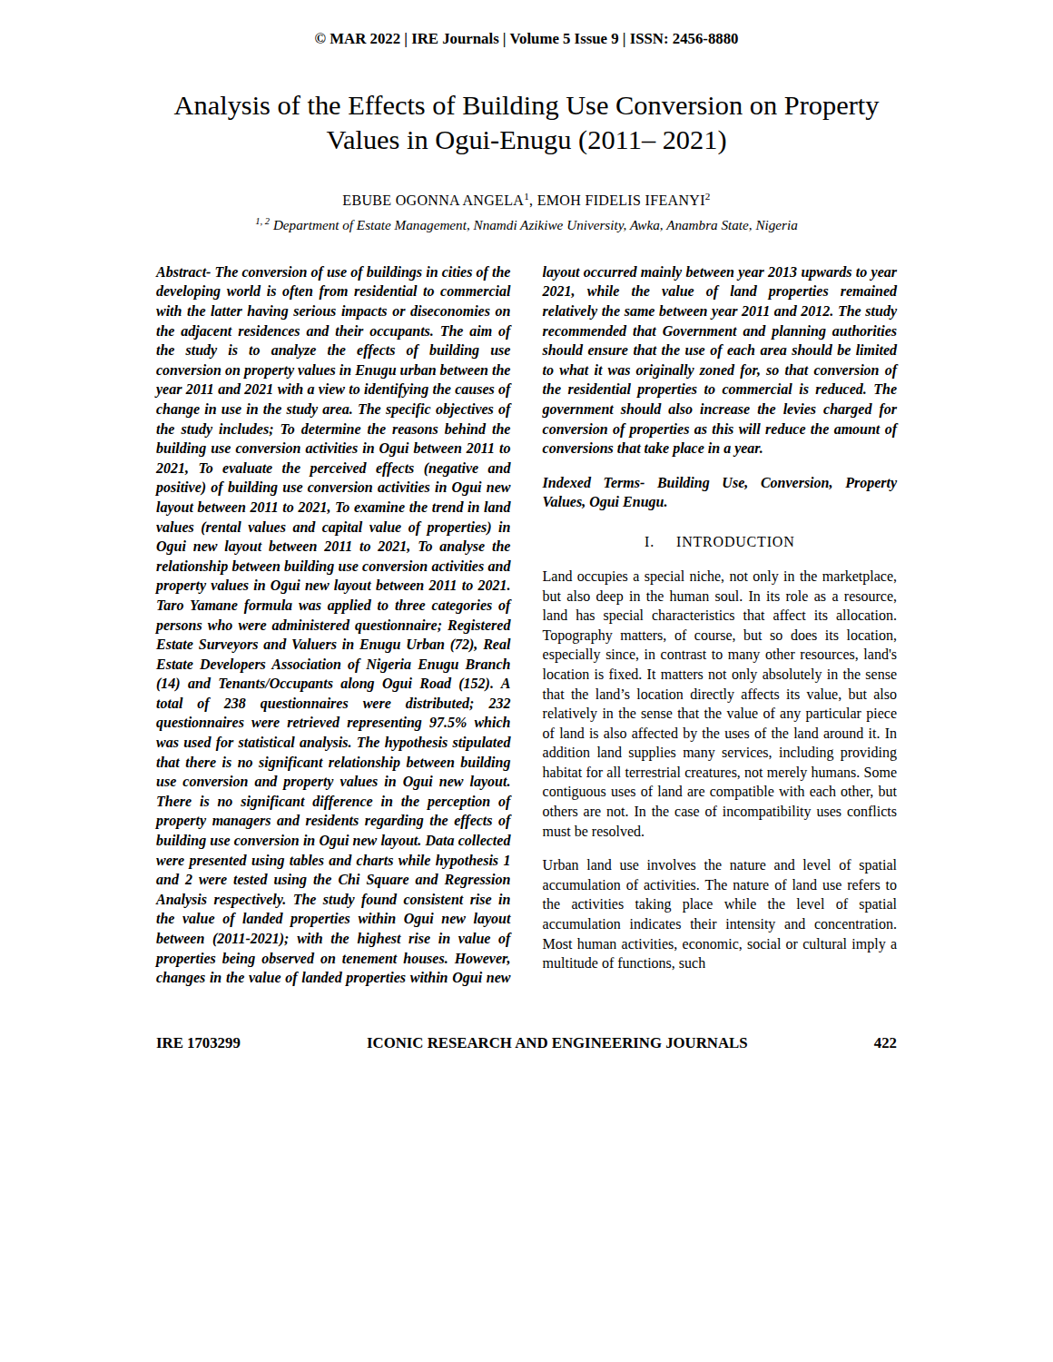© MAR 2022 | IRE Journals | Volume 5 Issue 9 | ISSN: 2456-8880
Analysis of the Effects of Building Use Conversion on Property Values in Ogui-Enugu (2011– 2021)
EBUBE OGONNA ANGELA1, EMOH FIDELIS IFEANYI2
1, 2 Department of Estate Management, Nnamdi Azikiwe University, Awka, Anambra State, Nigeria
Abstract- The conversion of use of buildings in cities of the developing world is often from residential to commercial with the latter having serious impacts or diseconomies on the adjacent residences and their occupants. The aim of the study is to analyze the effects of building use conversion on property values in Enugu urban between the year 2011 and 2021 with a view to identifying the causes of change in use in the study area. The specific objectives of the study includes; To determine the reasons behind the building use conversion activities in Ogui between 2011 to 2021, To evaluate the perceived effects (negative and positive) of building use conversion activities in Ogui new layout between 2011 to 2021, To examine the trend in land values (rental values and capital value of properties) in Ogui new layout between 2011 to 2021, To analyse the relationship between building use conversion activities and property values in Ogui new layout between 2011 to 2021. Taro Yamane formula was applied to three categories of persons who were administered questionnaire; Registered Estate Surveyors and Valuers in Enugu Urban (72), Real Estate Developers Association of Nigeria Enugu Branch (14) and Tenants/Occupants along Ogui Road (152). A total of 238 questionnaires were distributed; 232 questionnaires were retrieved representing 97.5% which was used for statistical analysis. The hypothesis stipulated that there is no significant relationship between building use conversion and property values in Ogui new layout. There is no significant difference in the perception of property managers and residents regarding the effects of building use conversion in Ogui new layout. Data collected were presented using tables and charts while hypothesis 1 and 2 were tested using the Chi Square and Regression Analysis respectively. The study found consistent rise in the value of landed properties within Ogui new layout between (2011-2021); with the highest rise in value of properties being observed on tenement houses. However, changes in the value of landed properties within Ogui new layout occurred mainly between year 2013 upwards to year 2021, while the value of land properties remained relatively the same between year 2011 and 2012. The study recommended that Government and planning authorities should ensure that the use of each area should be limited to what it was originally zoned for, so that conversion of the residential properties to commercial is reduced. The government should also increase the levies charged for conversion of properties as this will reduce the amount of conversions that take place in a year.
Indexed Terms- Building Use, Conversion, Property Values, Ogui Enugu.
I. INTRODUCTION
Land occupies a special niche, not only in the marketplace, but also deep in the human soul. In its role as a resource, land has special characteristics that affect its allocation. Topography matters, of course, but so does its location, especially since, in contrast to many other resources, land's location is fixed. It matters not only absolutely in the sense that the land’s location directly affects its value, but also relatively in the sense that the value of any particular piece of land is also affected by the uses of the land around it. In addition land supplies many services, including providing habitat for all terrestrial creatures, not merely humans. Some contiguous uses of land are compatible with each other, but others are not. In the case of incompatibility uses conflicts must be resolved.
Urban land use involves the nature and level of spatial accumulation of activities. The nature of land use refers to the activities taking place while the level of spatial accumulation indicates their intensity and concentration. Most human activities, economic, social or cultural imply a multitude of functions, such
IRE 1703299 ICONIC RESEARCH AND ENGINEERING JOURNALS 422